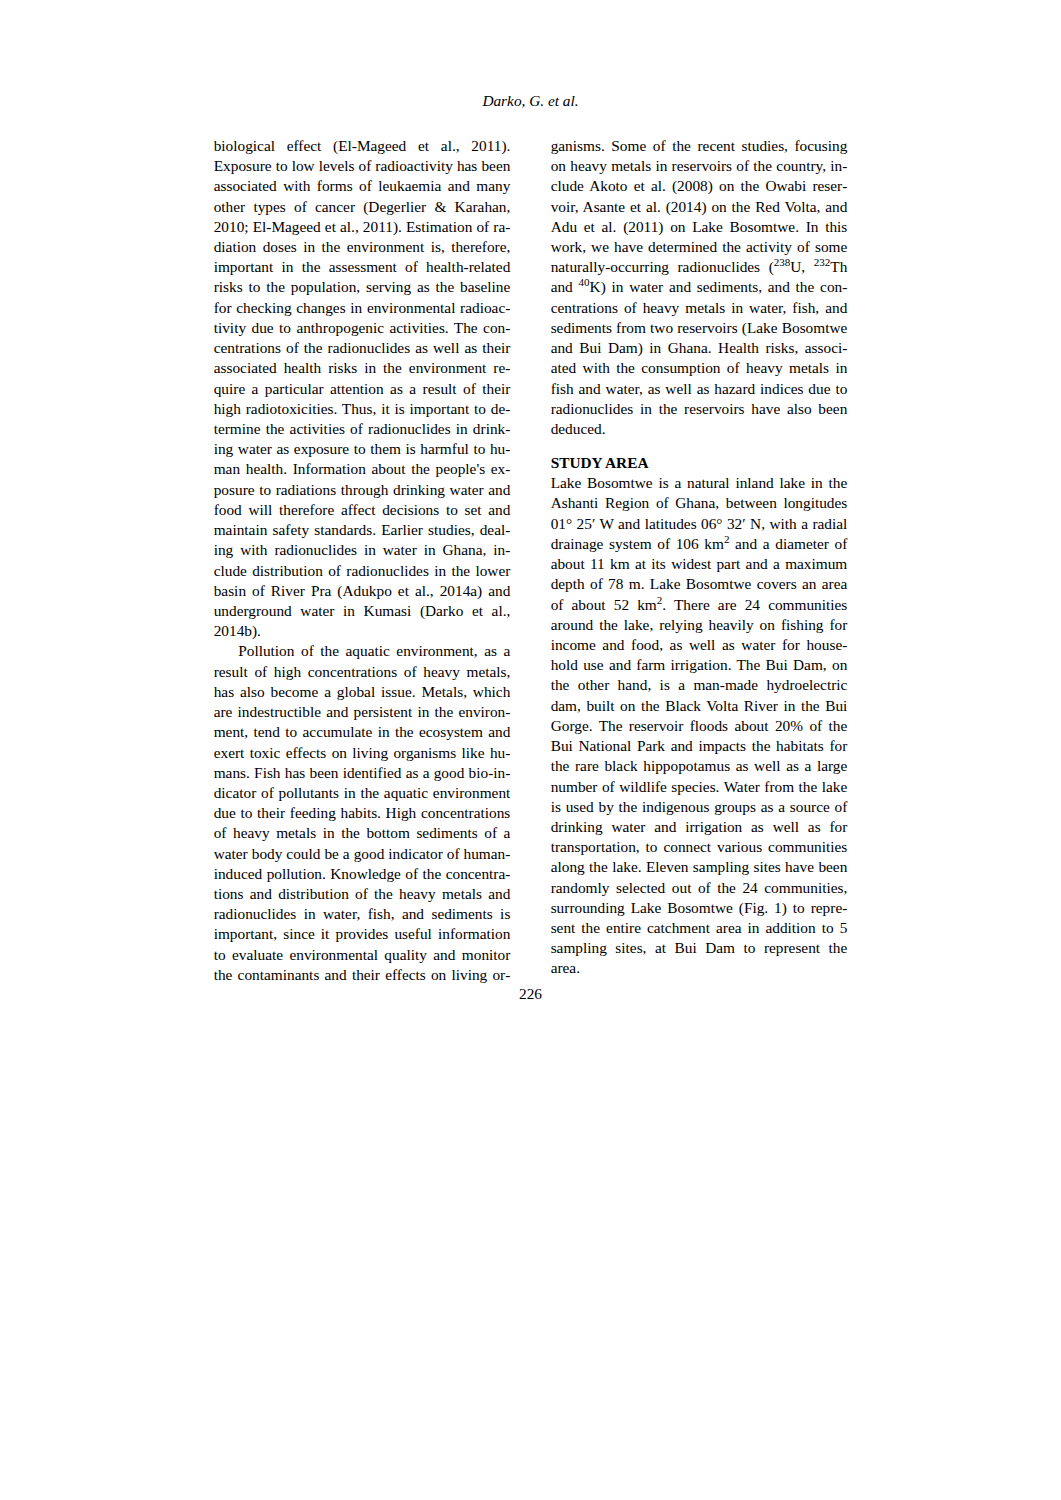Darko, G. et al.
biological effect (El-Mageed et al., 2011). Exposure to low levels of radioactivity has been associated with forms of leukaemia and many other types of cancer (Degerlier & Karahan, 2010; El-Mageed et al., 2011). Estimation of radiation doses in the environment is, therefore, important in the assessment of health-related risks to the population, serving as the baseline for checking changes in environmental radioactivity due to anthropogenic activities. The concentrations of the radionuclides as well as their associated health risks in the environment require a particular attention as a result of their high radiotoxicities. Thus, it is important to determine the activities of radionuclides in drinking water as exposure to them is harmful to human health. Information about the people's exposure to radiations through drinking water and food will therefore affect decisions to set and maintain safety standards. Earlier studies, dealing with radionuclides in water in Ghana, include distribution of radionuclides in the lower basin of River Pra (Adukpo et al., 2014a) and underground water in Kumasi (Darko et al., 2014b).
Pollution of the aquatic environment, as a result of high concentrations of heavy metals, has also become a global issue. Metals, which are indestructible and persistent in the environment, tend to accumulate in the ecosystem and exert toxic effects on living organisms like humans. Fish has been identified as a good bio-indicator of pollutants in the aquatic environment due to their feeding habits. High concentrations of heavy metals in the bottom sediments of a water body could be a good indicator of human-induced pollution. Knowledge of the concentrations and distribution of the heavy metals and radionuclides in water, fish, and sediments is important, since it provides useful information to evaluate environmental quality and monitor the contaminants and their effects on living organisms. Some of the recent studies, focusing on heavy metals in reservoirs of the country, include Akoto et al. (2008) on the Owabi reservoir, Asante et al. (2014) on the Red Volta, and Adu et al. (2011) on Lake Bosomtwe. In this work, we have determined the activity of some naturally-occurring radionuclides (238U, 232Th and 40K) in water and sediments, and the concentrations of heavy metals in water, fish, and sediments from two reservoirs (Lake Bosomtwe and Bui Dam) in Ghana. Health risks, associated with the consumption of heavy metals in fish and water, as well as hazard indices due to radionuclides in the reservoirs have also been deduced.
STUDY AREA
Lake Bosomtwe is a natural inland lake in the Ashanti Region of Ghana, between longitudes 01° 25′ W and latitudes 06° 32′ N, with a radial drainage system of 106 km2 and a diameter of about 11 km at its widest part and a maximum depth of 78 m. Lake Bosomtwe covers an area of about 52 km2. There are 24 communities around the lake, relying heavily on fishing for income and food, as well as water for household use and farm irrigation. The Bui Dam, on the other hand, is a man-made hydroelectric dam, built on the Black Volta River in the Bui Gorge. The reservoir floods about 20% of the Bui National Park and impacts the habitats for the rare black hippopotamus as well as a large number of wildlife species. Water from the lake is used by the indigenous groups as a source of drinking water and irrigation as well as for transportation, to connect various communities along the lake. Eleven sampling sites have been randomly selected out of the 24 communities, surrounding Lake Bosomtwe (Fig. 1) to represent the entire catchment area in addition to 5 sampling sites, at Bui Dam to represent the area.
226